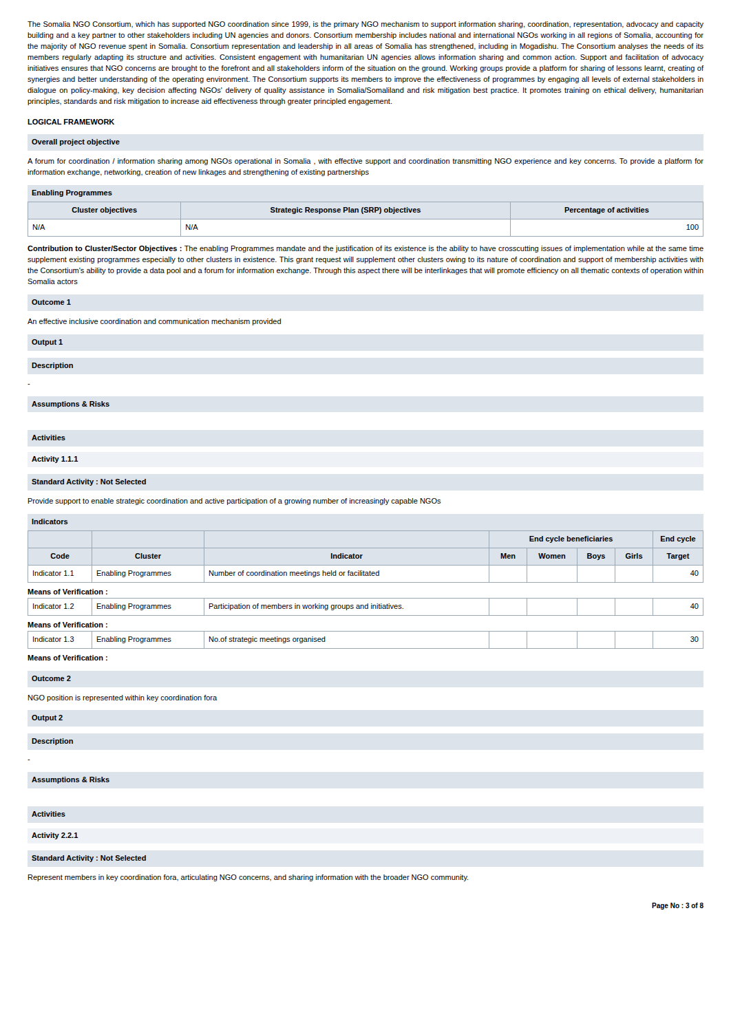The Somalia NGO Consortium, which has supported NGO coordination since 1999, is the primary NGO mechanism to support information sharing, coordination, representation, advocacy and capacity building and a key partner to other stakeholders including UN agencies and donors. Consortium membership includes national and international NGOs working in all regions of Somalia, accounting for the majority of NGO revenue spent in Somalia. Consortium representation and leadership in all areas of Somalia has strengthened, including in Mogadishu. The Consortium analyses the needs of its members regularly adapting its structure and activities. Consistent engagement with humanitarian UN agencies allows information sharing and common action. Support and facilitation of advocacy initiatives ensures that NGO concerns are brought to the forefront and all stakeholders inform of the situation on the ground. Working groups provide a platform for sharing of lessons learnt, creating of synergies and better understanding of the operating environment. The Consortium supports its members to improve the effectiveness of programmes by engaging all levels of external stakeholders in dialogue on policy-making, key decision affecting NGOs' delivery of quality assistance in Somalia/Somaliland and risk mitigation best practice. It promotes training on ethical delivery, humanitarian principles, standards and risk mitigation to increase aid effectiveness through greater principled engagement.
LOGICAL FRAMEWORK
Overall project objective
A forum for coordination / information sharing among NGOs operational in Somalia , with effective support and coordination transmitting NGO experience and key concerns. To provide a platform for information exchange, networking, creation of new linkages and strengthening of existing partnerships
Enabling Programmes
| Cluster objectives | Strategic Response Plan (SRP) objectives | Percentage of activities |
| --- | --- | --- |
| N/A | N/A | 100 |
Contribution to Cluster/Sector Objectives : The enabling Programmes mandate and the justification of its existence is the ability to have crosscutting issues of implementation while at the same time supplement existing programmes especially to other clusters in existence. This grant request will supplement other clusters owing to its nature of coordination and support of membership activities with the Consortium's ability to provide a data pool and a forum for information exchange. Through this aspect there will be interlinkages that will promote efficiency on all thematic contexts of operation within Somalia actors
Outcome 1
An effective inclusive coordination and communication mechanism provided
Output 1
Description
-
Assumptions & Risks
Activities
Activity 1.1.1
Standard Activity : Not Selected
Provide support to enable strategic coordination and active participation of a growing number of increasingly capable NGOs
Indicators
| | | | End cycle beneficiaries | End cycle |
| --- | --- | --- | --- | --- |
| Code | Cluster | Indicator | Men | Women | Boys | Girls | Target |
| Indicator 1.1 | Enabling Programmes | Number of coordination meetings held or facilitated | | | | | 40 |
Means of Verification :
| Indicator 1.2 | Enabling Programmes | Participation of members in working groups and initiatives. | | | | | 40 |
Means of Verification :
| Indicator 1.3 | Enabling Programmes | No.of strategic meetings organised | | | | | 30 |
Means of Verification :
Outcome 2
NGO position is represented within key coordination fora
Output 2
Description
-
Assumptions & Risks
Activities
Activity 2.2.1
Standard Activity : Not Selected
Represent members in key coordination fora, articulating NGO concerns, and sharing information with the broader NGO community.
Page No : 3 of 8